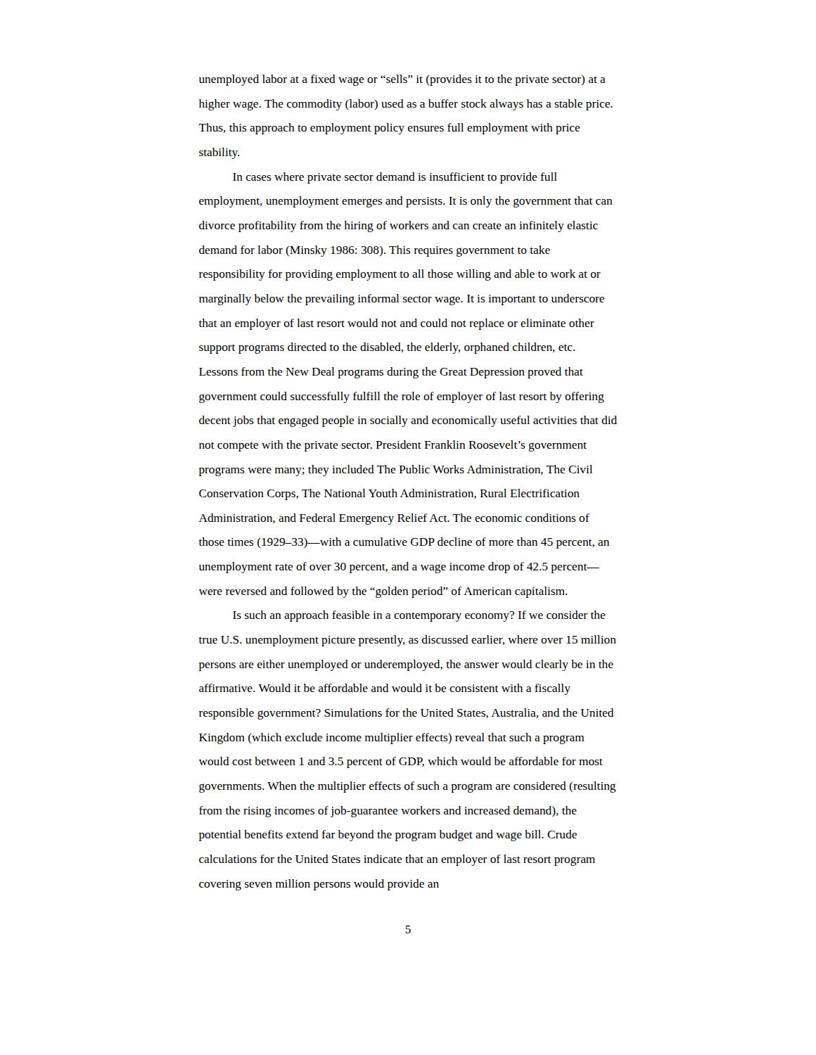unemployed labor at a fixed wage or “sells” it (provides it to the private sector) at a higher wage. The commodity (labor) used as a buffer stock always has a stable price. Thus, this approach to employment policy ensures full employment with price stability.
In cases where private sector demand is insufficient to provide full employment, unemployment emerges and persists. It is only the government that can divorce profitability from the hiring of workers and can create an infinitely elastic demand for labor (Minsky 1986: 308). This requires government to take responsibility for providing employment to all those willing and able to work at or marginally below the prevailing informal sector wage. It is important to underscore that an employer of last resort would not and could not replace or eliminate other support programs directed to the disabled, the elderly, orphaned children, etc. Lessons from the New Deal programs during the Great Depression proved that government could successfully fulfill the role of employer of last resort by offering decent jobs that engaged people in socially and economically useful activities that did not compete with the private sector. President Franklin Roosevelt’s government programs were many; they included The Public Works Administration, The Civil Conservation Corps, The National Youth Administration, Rural Electrification Administration, and Federal Emergency Relief Act. The economic conditions of those times (1929–33)—with a cumulative GDP decline of more than 45 percent, an unemployment rate of over 30 percent, and a wage income drop of 42.5 percent—were reversed and followed by the “golden period” of American capitalism.
Is such an approach feasible in a contemporary economy? If we consider the true U.S. unemployment picture presently, as discussed earlier, where over 15 million persons are either unemployed or underemployed, the answer would clearly be in the affirmative. Would it be affordable and would it be consistent with a fiscally responsible government? Simulations for the United States, Australia, and the United Kingdom (which exclude income multiplier effects) reveal that such a program would cost between 1 and 3.5 percent of GDP, which would be affordable for most governments. When the multiplier effects of such a program are considered (resulting from the rising incomes of job-guarantee workers and increased demand), the potential benefits extend far beyond the program budget and wage bill. Crude calculations for the United States indicate that an employer of last resort program covering seven million persons would provide an
5